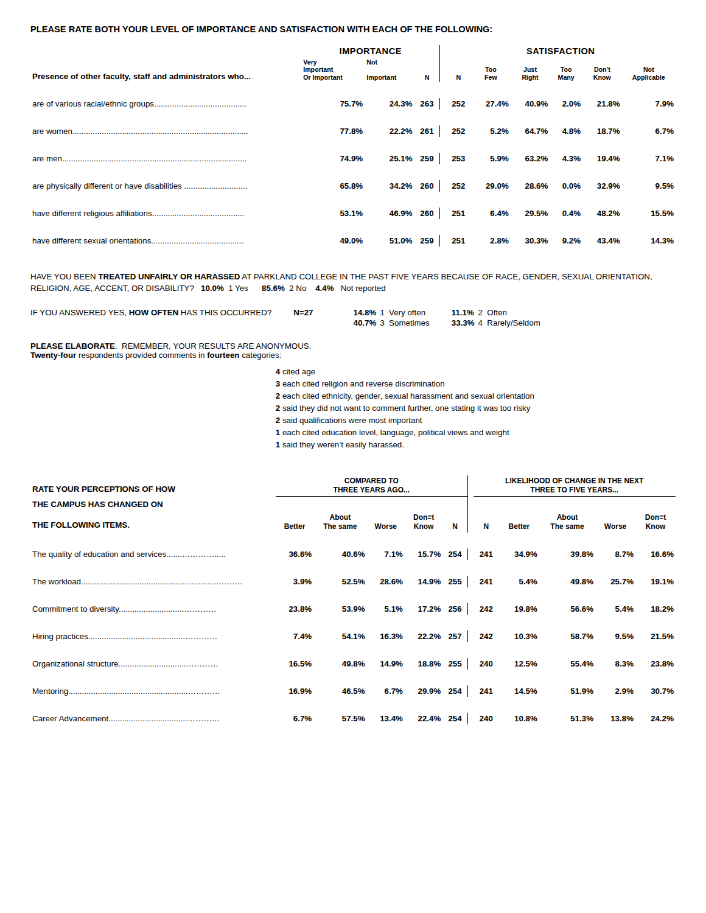PLEASE RATE BOTH YOUR LEVEL OF IMPORTANCE AND SATISFACTION WITH EACH OF THE FOLLOWING:
| | IMPORTANCE | | SATISFACTION |
| Presence of other faculty, staff and administrators who... | Very Important Or Important | Not Important | N | | N | Too Few | Just Right | Too Many | Don't Know | Not Applicable |
| are of various racial/ethnic groups......................................... | 75.7% | 24.3% | 263 | | 252 | 27.4% | 40.9% | 2.0% | 21.8% | 7.9% |
| are women.............................................................................. | 77.8% | 22.2% | 261 | | 252 | 5.2% | 64.7% | 4.8% | 18.7% | 6.7% |
| are men.................................................................................. | 74.9% | 25.1% | 259 | | 253 | 5.9% | 63.2% | 4.3% | 19.4% | 7.1% |
| are physically different or have disabilities ............................ | 65.8% | 34.2% | 260 | | 252 | 29.0% | 28.6% | 0.0% | 32.9% | 9.5% |
| have different religious affiliations......................................... | 53.1% | 46.9% | 260 | | 251 | 6.4% | 29.5% | 0.4% | 48.2% | 15.5% |
| have different sexual orientations......................................... | 49.0% | 51.0% | 259 | | 251 | 2.8% | 30.3% | 9.2% | 43.4% | 14.3% |
HAVE YOU BEEN TREATED UNFAIRLY OR HARASSED AT PARKLAND COLLEGE IN THE PAST FIVE YEARS BECAUSE OF RACE, GENDER, SEXUAL ORIENTATION, RELIGION, AGE, ACCENT, OR DISABILITY? 10.0% 1 Yes 85.6% 2 No 4.4% Not reported
| IF YOU ANSWERED YES, HOW OFTEN HAS THIS OCCURRED? | N=27 | 14.8% | 1 Very often | 11.1% | 2 Often |
| | | 40.7% | 3 Sometimes | 33.3% | 4 Rarely/Seldom |
PLEASE ELABORATE. REMEMBER, YOUR RESULTS ARE ANONYMOUS.
Twenty-four respondents provided comments in fourteen categories:
4 cited age
3 each cited religion and reverse discrimination
2 each cited ethnicity, gender, sexual harassment and sexual orientation
2 said they did not want to comment further, one stating it was too risky
2 said qualifications were most important
1 each cited education level, language, political views and weight
1 said they weren’t easily harassed.
| RATE YOUR PERCEPTIONS OF HOW | COMPARED TO THREE YEARS AGO... | | LIKELIHOOD OF CHANGE IN THE NEXT THREE TO FIVE YEARS... |
| THE CAMPUS HAS CHANGED ON | | | |
| THE FOLLOWING ITEMS. | Better | About The same | Worse | Don=t Know | N | | N | Better | About The same | Worse | Don=t Know |
| The quality of education and services.......…………..... | 36.6% | 40.6% | 7.1% | 15.7% | 254 | | 241 | 34.9% | 39.8% | 8.7% | 16.6% |
| The workload.............................................................……… | 3.9% | 52.5% | 28.6% | 14.9% | 255 | | 241 | 5.4% | 49.8% | 25.7% | 19.1% |
| Commitment to diversity.............................………… | 23.8% | 53.9% | 5.1% | 17.2% | 256 | | 242 | 19.8% | 56.6% | 5.4% | 18.2% |
| Hiring practices...........................................………… | 7.4% | 54.1% | 16.3% | 22.2% | 257 | | 242 | 10.3% | 58.7% | 9.5% | 21.5% |
| Organizational structure..............................………… | 16.5% | 49.8% | 14.9% | 18.8% | 255 | | 240 | 12.5% | 55.4% | 8.3% | 23.8% |
| Mentoring.....................................................………… | 16.9% | 46.5% | 6.7% | 29.9% | 254 | | 241 | 14.5% | 51.9% | 2.9% | 30.7% |
| Career Advancement...................................………… | 6.7% | 57.5% | 13.4% | 22.4% | 254 | | 240 | 10.8% | 51.3% | 13.8% | 24.2% |